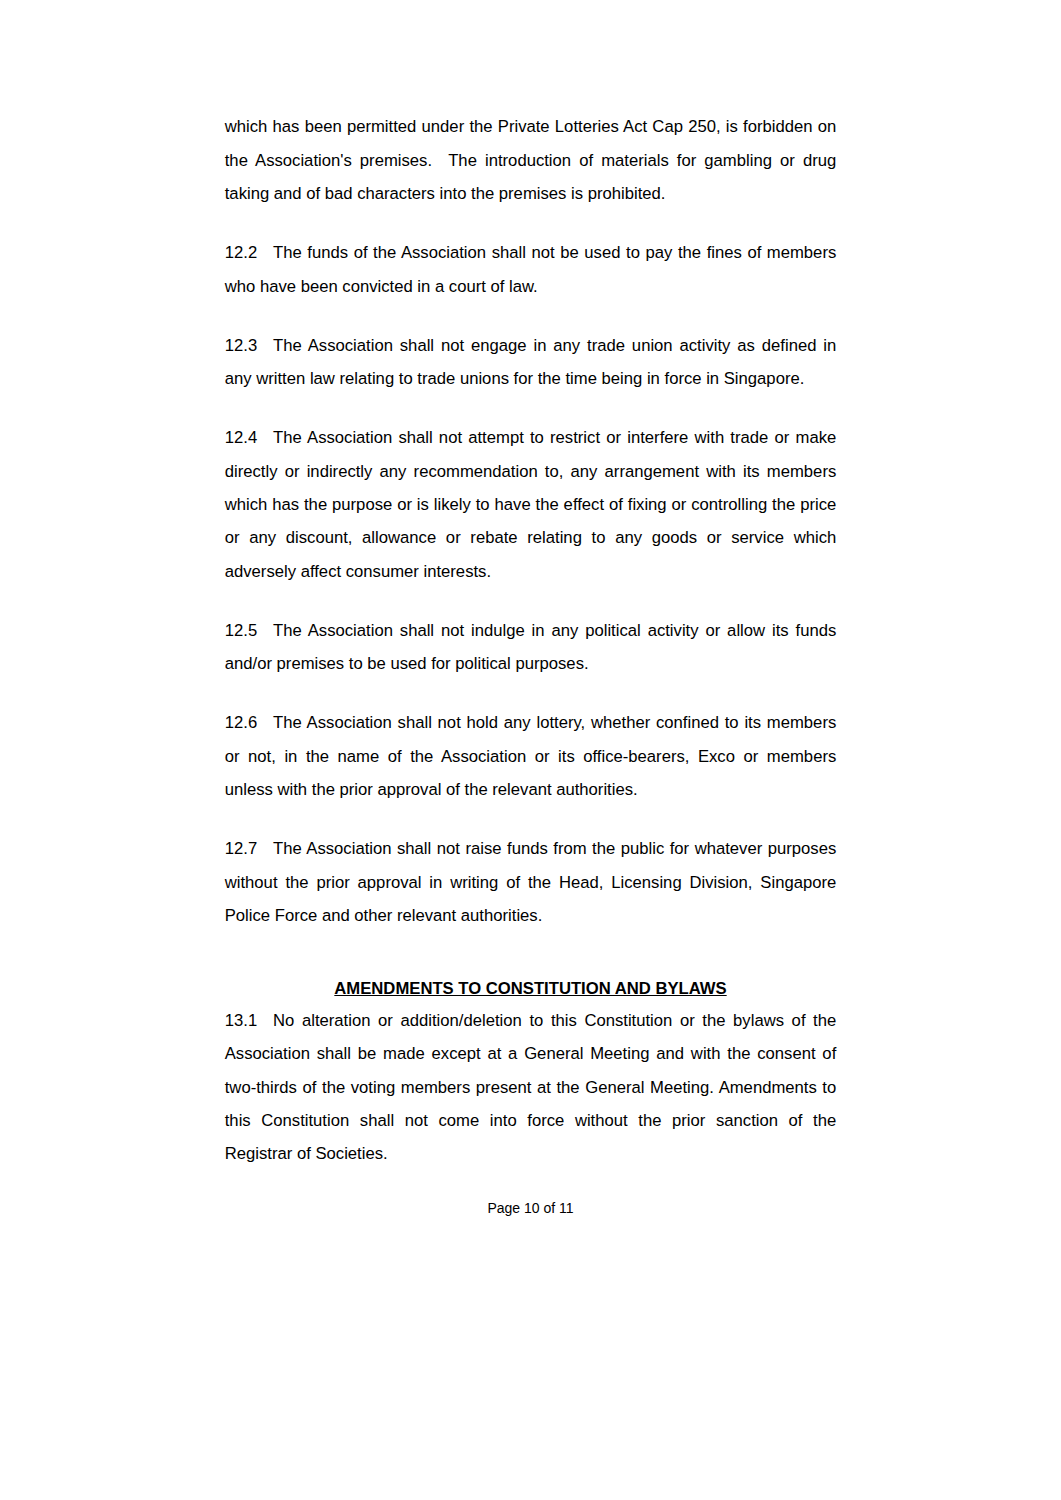which has been permitted under the Private Lotteries Act Cap 250, is forbidden on the Association's premises. The introduction of materials for gambling or drug taking and of bad characters into the premises is prohibited.
12.2 The funds of the Association shall not be used to pay the fines of members who have been convicted in a court of law.
12.3 The Association shall not engage in any trade union activity as defined in any written law relating to trade unions for the time being in force in Singapore.
12.4 The Association shall not attempt to restrict or interfere with trade or make directly or indirectly any recommendation to, any arrangement with its members which has the purpose or is likely to have the effect of fixing or controlling the price or any discount, allowance or rebate relating to any goods or service which adversely affect consumer interests.
12.5 The Association shall not indulge in any political activity or allow its funds and/or premises to be used for political purposes.
12.6 The Association shall not hold any lottery, whether confined to its members or not, in the name of the Association or its office-bearers, Exco or members unless with the prior approval of the relevant authorities.
12.7 The Association shall not raise funds from the public for whatever purposes without the prior approval in writing of the Head, Licensing Division, Singapore Police Force and other relevant authorities.
AMENDMENTS TO CONSTITUTION AND BYLAWS
13.1 No alteration or addition/deletion to this Constitution or the bylaws of the Association shall be made except at a General Meeting and with the consent of two-thirds of the voting members present at the General Meeting. Amendments to this Constitution shall not come into force without the prior sanction of the Registrar of Societies.
Page 10 of 11